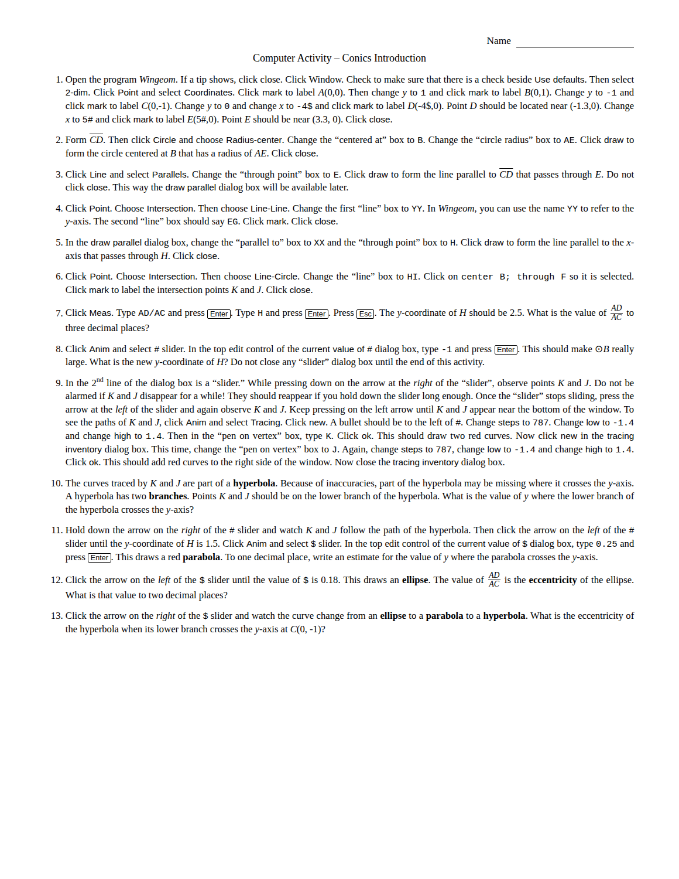Name
Computer Activity – Conics Introduction
Open the program Wingeom. If a tip shows, click close. Click Window. Check to make sure that there is a check beside Use defaults. Then select 2-dim. Click Point and select Coordinates. Click mark to label A(0,0). Then change y to 1 and click mark to label B(0,1). Change y to -1 and click mark to label C(0,-1). Change y to 0 and change x to -4$ and click mark to label D(-4$,0). Point D should be located near (-1.3,0). Change x to 5# and click mark to label E(5#,0). Point E should be near (3.3, 0). Click close.
Form CD. Then click Circle and choose Radius-center. Change the “centered at” box to B. Change the “circle radius” box to AE. Click draw to form the circle centered at B that has a radius of AE. Click close.
Click Line and select Parallels. Change the “through point” box to E. Click draw to form the line parallel to CD that passes through E. Do not click close. This way the draw parallel dialog box will be available later.
Click Point. Choose Intersection. Then choose Line-Line. Change the first “line” box to YY. In Wingeom, you can use the name YY to refer to the y-axis. The second “line” box should say EG. Click mark. Click close.
In the draw parallel dialog box, change the “parallel to” box to XX and the “through point” box to H. Click draw to form the line parallel to the x-axis that passes through H. Click close.
Click Point. Choose Intersection. Then choose Line-Circle. Change the “line” box to HI. Click on center B; through F so it is selected. Click mark to label the intersection points K and J. Click close.
Click Meas. Type AD/AC and press Enter. Type H and press Enter. Press Esc. The y-coordinate of H should be 2.5. What is the value of AD AC to three decimal places?
Click Anim and select # slider. In the top edit control of the current value of # dialog box, type -1 and press Enter. This should make ⊙B really large. What is the new y-coordinate of H? Do not close any “slider” dialog box until the end of this activity.
In the 2nd line of the dialog box is a “slider.” While pressing down on the arrow at the right of the “slider”, observe points K and J. Do not be alarmed if K and J disappear for a while! They should reappear if you hold down the slider long enough. Once the “slider” stops sliding, press the arrow at the left of the slider and again observe K and J. Keep pressing on the left arrow until K and J appear near the bottom of the window. To see the paths of K and J, click Anim and select Tracing. Click new. A bullet should be to the left of #. Change steps to 787. Change low to -1.4 and change high to 1.4. Then in the “pen on vertex” box, type K. Click ok. This should draw two red curves. Now click new in the tracing inventory dialog box. This time, change the “pen on vertex” box to J. Again, change steps to 787, change low to -1.4 and change high to 1.4. Click ok. This should add red curves to the right side of the window. Now close the tracing inventory dialog box.
The curves traced by K and J are part of a hyperbola. Because of inaccuracies, part of the hyperbola may be missing where it crosses the y-axis. A hyperbola has two branches. Points K and J should be on the lower branch of the hyperbola. What is the value of y where the lower branch of the hyperbola crosses the y-axis?
Hold down the arrow on the right of the # slider and watch K and J follow the path of the hyperbola. Then click the arrow on the left of the # slider until the y-coordinate of H is 1.5. Click Anim and select $ slider. In the top edit control of the current value of $ dialog box, type 0.25 and press Enter. This draws a red parabola. To one decimal place, write an estimate for the value of y where the parabola crosses the y-axis.
Click the arrow on the left of the $ slider until the value of $ is 0.18. This draws an ellipse. The value of AD AC is the eccentricity of the ellipse. What is that value to two decimal places?
Click the arrow on the right of the $ slider and watch the curve change from an ellipse to a parabola to a hyperbola. What is the eccentricity of the hyperbola when its lower branch crosses the y-axis at C(0, -1)?